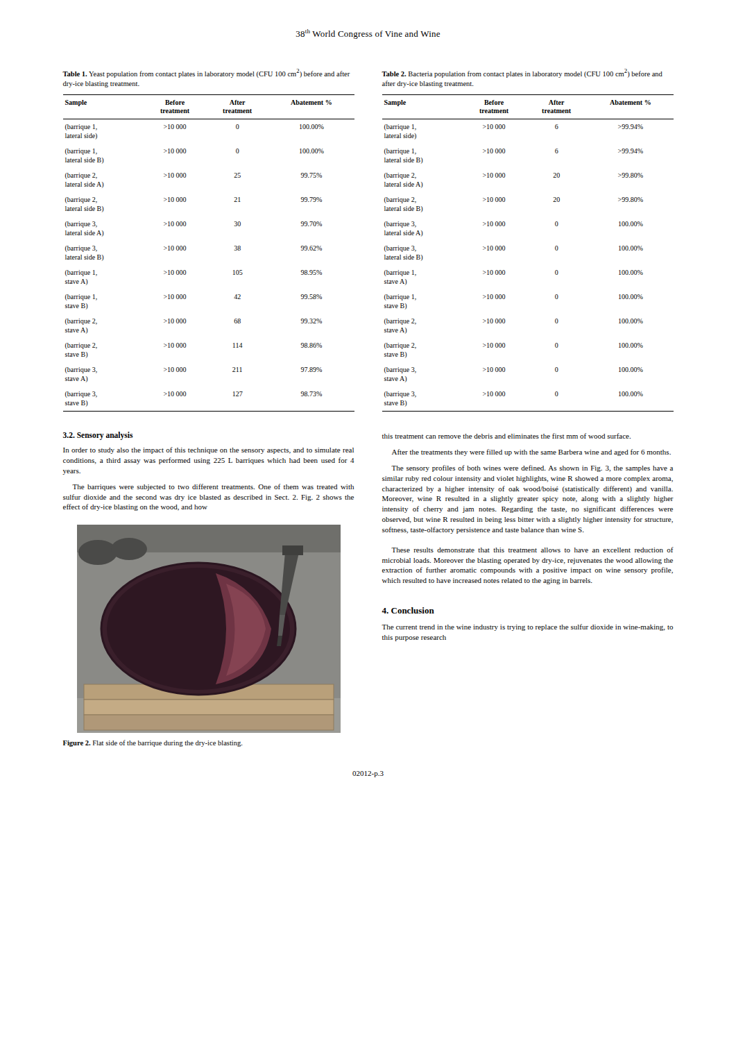38th World Congress of Vine and Wine
Table 1. Yeast population from contact plates in laboratory model (CFU 100 cm2) before and after dry-ice blasting treatment.
| Sample | Before treatment | After treatment | Abatement % |
| --- | --- | --- | --- |
| (barrique 1, lateral side) | >10 000 | 0 | 100.00% |
| (barrique 1, lateral side B) | >10 000 | 0 | 100.00% |
| (barrique 2, lateral side A) | >10 000 | 25 | 99.75% |
| (barrique 2, lateral side B) | >10 000 | 21 | 99.79% |
| (barrique 3, lateral side A) | >10 000 | 30 | 99.70% |
| (barrique 3, lateral side B) | >10 000 | 38 | 99.62% |
| (barrique 1, stave A) | >10 000 | 105 | 98.95% |
| (barrique 1, stave B) | >10 000 | 42 | 99.58% |
| (barrique 2, stave A) | >10 000 | 68 | 99.32% |
| (barrique 2, stave B) | >10 000 | 114 | 98.86% |
| (barrique 3, stave A) | >10 000 | 211 | 97.89% |
| (barrique 3, stave B) | >10 000 | 127 | 98.73% |
3.2. Sensory analysis
In order to study also the impact of this technique on the sensory aspects, and to simulate real conditions, a third assay was performed using 225 L barriques which had been used for 4 years.
The barriques were subjected to two different treatments. One of them was treated with sulfur dioxide and the second was dry ice blasted as described in Sect. 2. Fig. 2 shows the effect of dry-ice blasting on the wood, and how
Figure 2. Flat side of the barrique during the dry-ice blasting.
Table 2. Bacteria population from contact plates in laboratory model (CFU 100 cm2) before and after dry-ice blasting treatment.
| Sample | Before treatment | After treatment | Abatement % |
| --- | --- | --- | --- |
| (barrique 1, lateral side) | >10 000 | 6 | >99.94% |
| (barrique 1, lateral side B) | >10 000 | 6 | >99.94% |
| (barrique 2, lateral side A) | >10 000 | 20 | >99.80% |
| (barrique 2, lateral side B) | >10 000 | 20 | >99.80% |
| (barrique 3, lateral side A) | >10 000 | 0 | 100.00% |
| (barrique 3, lateral side B) | >10 000 | 0 | 100.00% |
| (barrique 1, stave A) | >10 000 | 0 | 100.00% |
| (barrique 1, stave B) | >10 000 | 0 | 100.00% |
| (barrique 2, stave A) | >10 000 | 0 | 100.00% |
| (barrique 2, stave B) | >10 000 | 0 | 100.00% |
| (barrique 3, stave A) | >10 000 | 0 | 100.00% |
| (barrique 3, stave B) | >10 000 | 0 | 100.00% |
this treatment can remove the debris and eliminates the first mm of wood surface.
After the treatments they were filled up with the same Barbera wine and aged for 6 months.
The sensory profiles of both wines were defined. As shown in Fig. 3, the samples have a similar ruby red colour intensity and violet highlights, wine R showed a more complex aroma, characterized by a higher intensity of oak wood/boisé (statistically different) and vanilla. Moreover, wine R resulted in a slightly greater spicy note, along with a slightly higher intensity of cherry and jam notes. Regarding the taste, no significant differences were observed, but wine R resulted in being less bitter with a slightly higher intensity for structure, softness, taste-olfactory persistence and taste balance than wine S.
These results demonstrate that this treatment allows to have an excellent reduction of microbial loads. Moreover the blasting operated by dry-ice, rejuvenates the wood allowing the extraction of further aromatic compounds with a positive impact on wine sensory profile, which resulted to have increased notes related to the aging in barrels.
4. Conclusion
The current trend in the wine industry is trying to replace the sulfur dioxide in wine-making, to this purpose research
02012-p.3